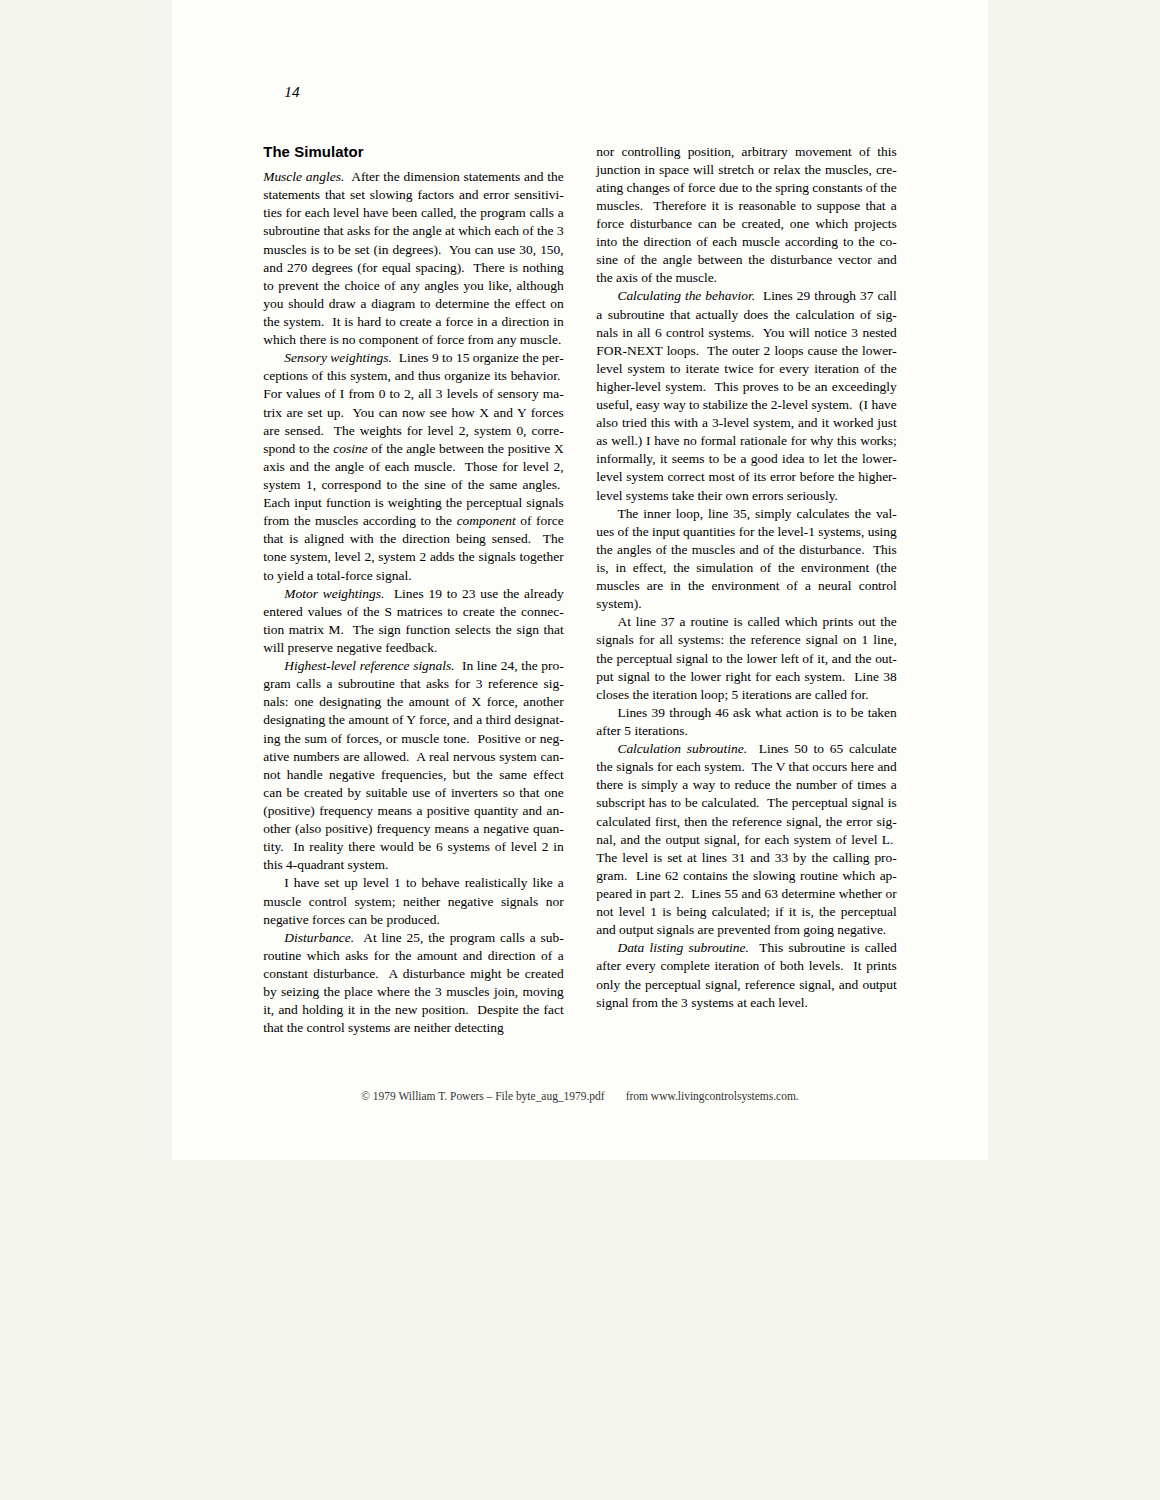14
The Simulator
Muscle angles. After the dimension statements and the statements that set slowing factors and error sensitivities for each level have been called, the program calls a subroutine that asks for the angle at which each of the 3 muscles is to be set (in degrees). You can use 30, 150, and 270 degrees (for equal spacing). There is nothing to prevent the choice of any angles you like, although you should draw a diagram to determine the effect on the system. It is hard to create a force in a direction in which there is no component of force from any muscle.
Sensory weightings. Lines 9 to 15 organize the perceptions of this system, and thus organize its behavior. For values of I from 0 to 2, all 3 levels of sensory matrix are set up. You can now see how X and Y forces are sensed. The weights for level 2, system 0, correspond to the cosine of the angle between the positive X axis and the angle of each muscle. Those for level 2, system 1, correspond to the sine of the same angles. Each input function is weighting the perceptual signals from the muscles according to the component of force that is aligned with the direction being sensed. The tone system, level 2, system 2 adds the signals together to yield a total-force signal.
Motor weightings. Lines 19 to 23 use the already entered values of the S matrices to create the connection matrix M. The sign function selects the sign that will preserve negative feedback.
Highest-level reference signals. In line 24, the program calls a subroutine that asks for 3 reference signals: one designating the amount of X force, another designating the amount of Y force, and a third designating the sum of forces, or muscle tone. Positive or negative numbers are allowed. A real nervous system cannot handle negative frequencies, but the same effect can be created by suitable use of inverters so that one (positive) frequency means a positive quantity and another (also positive) frequency means a negative quantity. In reality there would be 6 systems of level 2 in this 4-quadrant system.
I have set up level 1 to behave realistically like a muscle control system; neither negative signals nor negative forces can be produced.
Disturbance. At line 25, the program calls a subroutine which asks for the amount and direction of a constant disturbance. A disturbance might be created by seizing the place where the 3 muscles join, moving it, and holding it in the new position. Despite the fact that the control systems are neither detecting
nor controlling position, arbitrary movement of this junction in space will stretch or relax the muscles, creating changes of force due to the spring constants of the muscles. Therefore it is reasonable to suppose that a force disturbance can be created, one which projects into the direction of each muscle according to the cosine of the angle between the disturbance vector and the axis of the muscle.
Calculating the behavior. Lines 29 through 37 call a subroutine that actually does the calculation of signals in all 6 control systems. You will notice 3 nested FOR-NEXT loops. The outer 2 loops cause the lower-level system to iterate twice for every iteration of the higher-level system. This proves to be an exceedingly useful, easy way to stabilize the 2-level system. (I have also tried this with a 3-level system, and it worked just as well.) I have no formal rationale for why this works; informally, it seems to be a good idea to let the lower-level system correct most of its error before the higher-level systems take their own errors seriously.
The inner loop, line 35, simply calculates the values of the input quantities for the level-1 systems, using the angles of the muscles and of the disturbance. This is, in effect, the simulation of the environment (the muscles are in the environment of a neural control system).
At line 37 a routine is called which prints out the signals for all systems: the reference signal on 1 line, the perceptual signal to the lower left of it, and the output signal to the lower right for each system. Line 38 closes the iteration loop; 5 iterations are called for.
Lines 39 through 46 ask what action is to be taken after 5 iterations.
Calculation subroutine. Lines 50 to 65 calculate the signals for each system. The V that occurs here and there is simply a way to reduce the number of times a subscript has to be calculated. The perceptual signal is calculated first, then the reference signal, the error signal, and the output signal, for each system of level L. The level is set at lines 31 and 33 by the calling program. Line 62 contains the slowing routine which appeared in part 2. Lines 55 and 63 determine whether or not level 1 is being calculated; if it is, the perceptual and output signals are prevented from going negative.
Data listing subroutine. This subroutine is called after every complete iteration of both levels. It prints only the perceptual signal, reference signal, and output signal from the 3 systems at each level.
© 1979 William T. Powers – File byte_aug_1979.pdf from www.livingcontrolsystems.com.